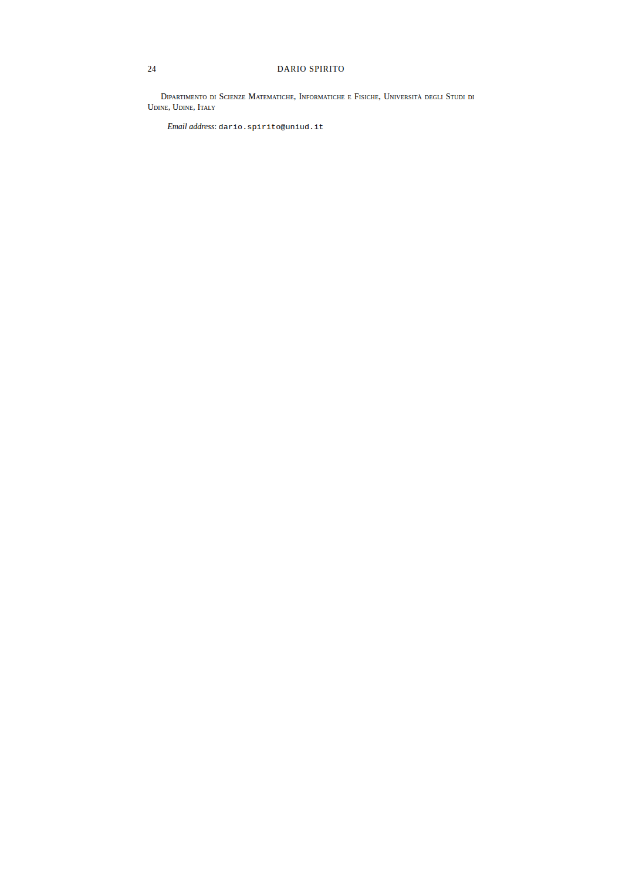24 Dario Spirito
Dipartimento di Scienze Matematiche, Informatiche e Fisiche, Università degli Studi di Udine, Udine, Italy
Email address: dario.spirito@uniud.it